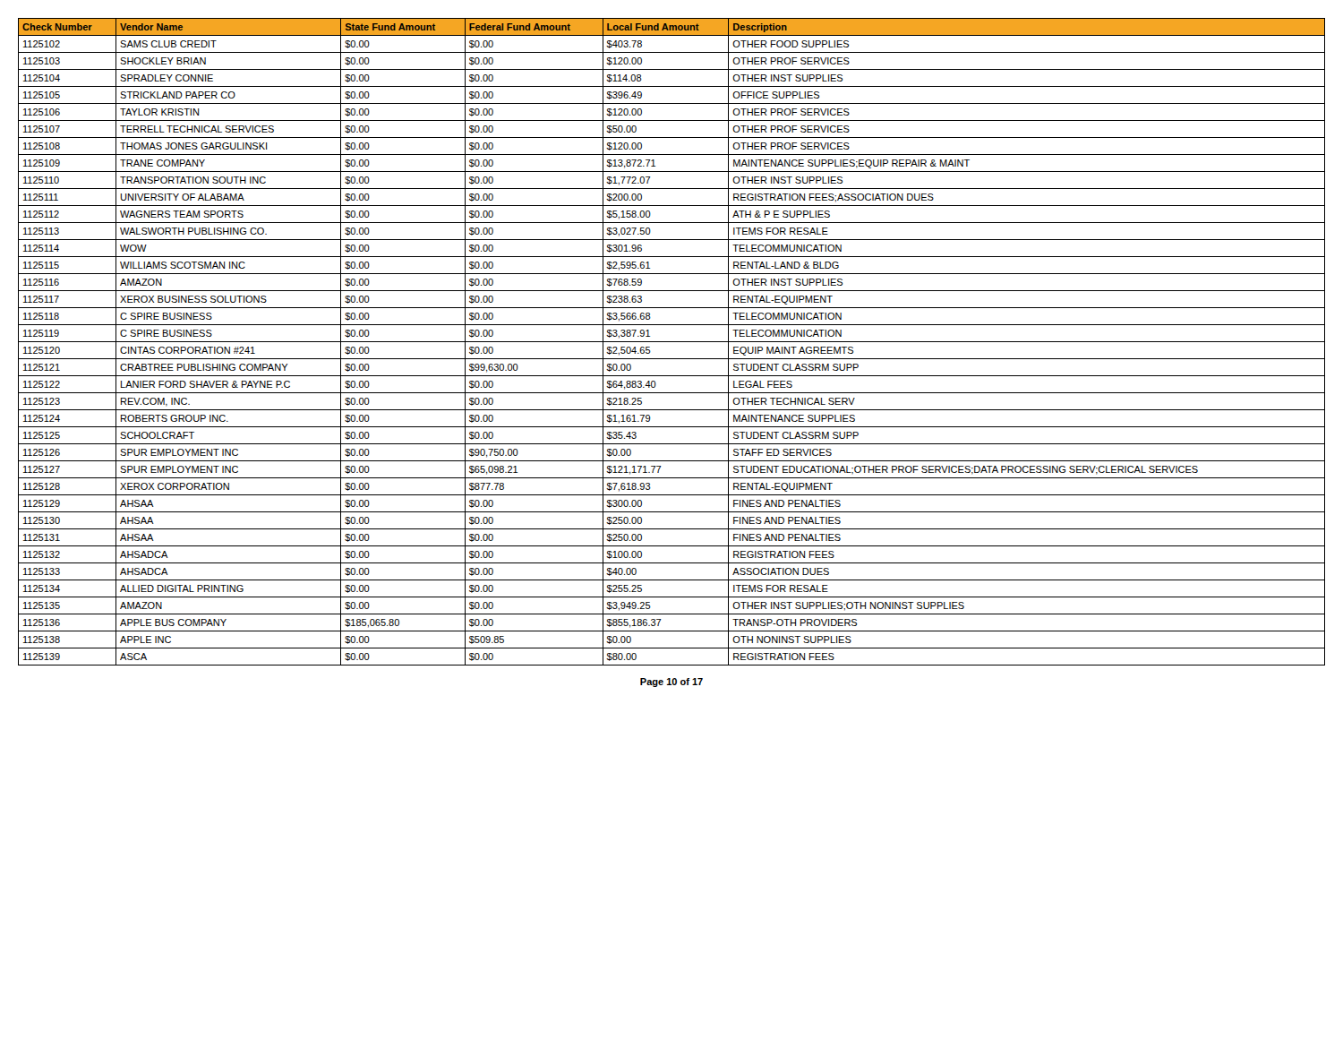| Check Number | Vendor Name | State Fund Amount | Federal Fund Amount | Local Fund Amount | Description |
| --- | --- | --- | --- | --- | --- |
| 1125102 | SAMS CLUB CREDIT | $0.00 | $0.00 | $403.78 | OTHER FOOD SUPPLIES |
| 1125103 | SHOCKLEY BRIAN | $0.00 | $0.00 | $120.00 | OTHER PROF SERVICES |
| 1125104 | SPRADLEY CONNIE | $0.00 | $0.00 | $114.08 | OTHER INST SUPPLIES |
| 1125105 | STRICKLAND PAPER CO | $0.00 | $0.00 | $396.49 | OFFICE SUPPLIES |
| 1125106 | TAYLOR KRISTIN | $0.00 | $0.00 | $120.00 | OTHER PROF SERVICES |
| 1125107 | TERRELL TECHNICAL SERVICES | $0.00 | $0.00 | $50.00 | OTHER PROF SERVICES |
| 1125108 | THOMAS JONES GARGULINSKI | $0.00 | $0.00 | $120.00 | OTHER PROF SERVICES |
| 1125109 | TRANE COMPANY | $0.00 | $0.00 | $13,872.71 | MAINTENANCE SUPPLIES;EQUIP REPAIR & MAINT |
| 1125110 | TRANSPORTATION SOUTH INC | $0.00 | $0.00 | $1,772.07 | OTHER INST SUPPLIES |
| 1125111 | UNIVERSITY OF ALABAMA | $0.00 | $0.00 | $200.00 | REGISTRATION FEES;ASSOCIATION DUES |
| 1125112 | WAGNERS TEAM SPORTS | $0.00 | $0.00 | $5,158.00 | ATH & P E SUPPLIES |
| 1125113 | WALSWORTH PUBLISHING CO. | $0.00 | $0.00 | $3,027.50 | ITEMS FOR RESALE |
| 1125114 | WOW | $0.00 | $0.00 | $301.96 | TELECOMMUNICATION |
| 1125115 | WILLIAMS SCOTSMAN INC | $0.00 | $0.00 | $2,595.61 | RENTAL-LAND & BLDG |
| 1125116 | AMAZON | $0.00 | $0.00 | $768.59 | OTHER INST SUPPLIES |
| 1125117 | XEROX BUSINESS SOLUTIONS | $0.00 | $0.00 | $238.63 | RENTAL-EQUIPMENT |
| 1125118 | C SPIRE BUSINESS | $0.00 | $0.00 | $3,566.68 | TELECOMMUNICATION |
| 1125119 | C SPIRE BUSINESS | $0.00 | $0.00 | $3,387.91 | TELECOMMUNICATION |
| 1125120 | CINTAS CORPORATION #241 | $0.00 | $0.00 | $2,504.65 | EQUIP MAINT AGREEMTS |
| 1125121 | CRABTREE PUBLISHING COMPANY | $0.00 | $99,630.00 | $0.00 | STUDENT CLASSRM SUPP |
| 1125122 | LANIER FORD SHAVER & PAYNE P.C | $0.00 | $0.00 | $64,883.40 | LEGAL FEES |
| 1125123 | REV.COM, INC. | $0.00 | $0.00 | $218.25 | OTHER TECHNICAL SERV |
| 1125124 | ROBERTS GROUP INC. | $0.00 | $0.00 | $1,161.79 | MAINTENANCE SUPPLIES |
| 1125125 | SCHOOLCRAFT | $0.00 | $0.00 | $35.43 | STUDENT CLASSRM SUPP |
| 1125126 | SPUR EMPLOYMENT INC | $0.00 | $90,750.00 | $0.00 | STAFF ED SERVICES |
| 1125127 | SPUR EMPLOYMENT INC | $0.00 | $65,098.21 | $121,171.77 | STUDENT EDUCATIONAL;OTHER PROF SERVICES;DATA PROCESSING SERV;CLERICAL SERVICES |
| 1125128 | XEROX CORPORATION | $0.00 | $877.78 | $7,618.93 | RENTAL-EQUIPMENT |
| 1125129 | AHSAA | $0.00 | $0.00 | $300.00 | FINES AND PENALTIES |
| 1125130 | AHSAA | $0.00 | $0.00 | $250.00 | FINES AND PENALTIES |
| 1125131 | AHSAA | $0.00 | $0.00 | $250.00 | FINES AND PENALTIES |
| 1125132 | AHSADCA | $0.00 | $0.00 | $100.00 | REGISTRATION FEES |
| 1125133 | AHSADCA | $0.00 | $0.00 | $40.00 | ASSOCIATION DUES |
| 1125134 | ALLIED DIGITAL PRINTING | $0.00 | $0.00 | $255.25 | ITEMS FOR RESALE |
| 1125135 | AMAZON | $0.00 | $0.00 | $3,949.25 | OTHER INST SUPPLIES;OTH NONINST SUPPLIES |
| 1125136 | APPLE BUS COMPANY | $185,065.80 | $0.00 | $855,186.37 | TRANSP-OTH PROVIDERS |
| 1125138 | APPLE INC | $0.00 | $509.85 | $0.00 | OTH NONINST SUPPLIES |
| 1125139 | ASCA | $0.00 | $0.00 | $80.00 | REGISTRATION FEES |
Page 10 of 17